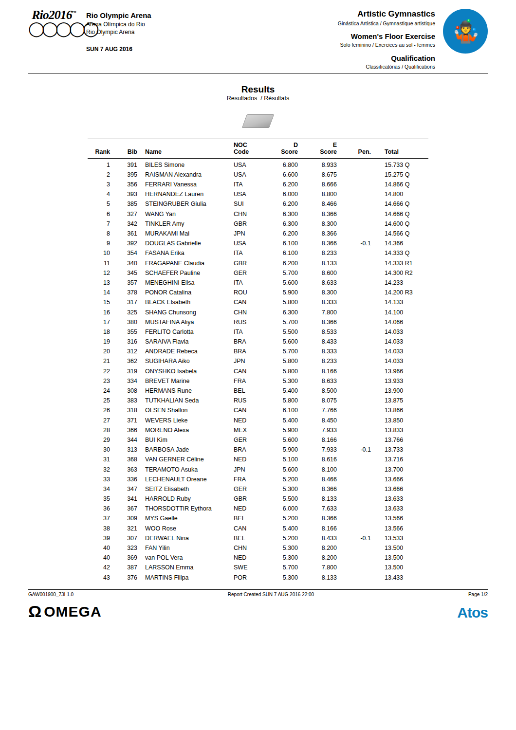Rio2016™
◯◯◯◯◯
Rio Olympic Arena
Arena Olímpica do Rio
Rio Olympic Arena
SUN 7 AUG 2016
Artistic Gymnastics
Ginástica Artística / Gymnastique artistique
Women's Floor Exercise
Solo feminino / Exercices au sol - femmes
Qualification
Classificatórias / Qualifications
🤹
Results
Resultados / Résultats
| Rank | Bib | Name | NOC Code | D Score | E Score | Pen. | Total |
| --- | --- | --- | --- | --- | --- | --- | --- |
| 1 | 391 | BILES Simone | USA | 6.800 | 8.933 | | 15.733 Q |
| 2 | 395 | RAISMAN Alexandra | USA | 6.600 | 8.675 | | 15.275 Q |
| 3 | 356 | FERRARI Vanessa | ITA | 6.200 | 8.666 | | 14.866 Q |
| 4 | 393 | HERNANDEZ Lauren | USA | 6.000 | 8.800 | | 14.800 |
| 5 | 385 | STEINGRUBER Giulia | SUI | 6.200 | 8.466 | | 14.666 Q |
| 6 | 327 | WANG Yan | CHN | 6.300 | 8.366 | | 14.666 Q |
| 7 | 342 | TINKLER Amy | GBR | 6.300 | 8.300 | | 14.600 Q |
| 8 | 361 | MURAKAMI Mai | JPN | 6.200 | 8.366 | | 14.566 Q |
| 9 | 392 | DOUGLAS Gabrielle | USA | 6.100 | 8.366 | -0.1 | 14.366 |
| 10 | 354 | FASANA Erika | ITA | 6.100 | 8.233 | | 14.333 Q |
| 11 | 340 | FRAGAPANE Claudia | GBR | 6.200 | 8.133 | | 14.333 R1 |
| 12 | 345 | SCHAEFER Pauline | GER | 5.700 | 8.600 | | 14.300 R2 |
| 13 | 357 | MENEGHINI Elisa | ITA | 5.600 | 8.633 | | 14.233 |
| 14 | 378 | PONOR Catalina | ROU | 5.900 | 8.300 | | 14.200 R3 |
| 15 | 317 | BLACK Elsabeth | CAN | 5.800 | 8.333 | | 14.133 |
| 16 | 325 | SHANG Chunsong | CHN | 6.300 | 7.800 | | 14.100 |
| 17 | 380 | MUSTAFINA Aliya | RUS | 5.700 | 8.366 | | 14.066 |
| 18 | 355 | FERLITO Carlotta | ITA | 5.500 | 8.533 | | 14.033 |
| 19 | 316 | SARAIVA Flavia | BRA | 5.600 | 8.433 | | 14.033 |
| 20 | 312 | ANDRADE Rebeca | BRA | 5.700 | 8.333 | | 14.033 |
| 21 | 362 | SUGIHARA Aiko | JPN | 5.800 | 8.233 | | 14.033 |
| 22 | 319 | ONYSHKO Isabela | CAN | 5.800 | 8.166 | | 13.966 |
| 23 | 334 | BREVET Marine | FRA | 5.300 | 8.633 | | 13.933 |
| 24 | 308 | HERMANS Rune | BEL | 5.400 | 8.500 | | 13.900 |
| 25 | 383 | TUTKHALIAN Seda | RUS | 5.800 | 8.075 | | 13.875 |
| 26 | 318 | OLSEN Shallon | CAN | 6.100 | 7.766 | | 13.866 |
| 27 | 371 | WEVERS Lieke | NED | 5.400 | 8.450 | | 13.850 |
| 28 | 366 | MORENO Alexa | MEX | 5.900 | 7.933 | | 13.833 |
| 29 | 344 | BUI Kim | GER | 5.600 | 8.166 | | 13.766 |
| 30 | 313 | BARBOSA Jade | BRA | 5.900 | 7.933 | -0.1 | 13.733 |
| 31 | 368 | VAN GERNER Céline | NED | 5.100 | 8.616 | | 13.716 |
| 32 | 363 | TERAMOTO Asuka | JPN | 5.600 | 8.100 | | 13.700 |
| 33 | 336 | LECHENAULT Oreane | FRA | 5.200 | 8.466 | | 13.666 |
| 34 | 347 | SEITZ Elisabeth | GER | 5.300 | 8.366 | | 13.666 |
| 35 | 341 | HARROLD Ruby | GBR | 5.500 | 8.133 | | 13.633 |
| 36 | 367 | THORSDOTTIR Eythora | NED | 6.000 | 7.633 | | 13.633 |
| 37 | 309 | MYS Gaelle | BEL | 5.200 | 8.366 | | 13.566 |
| 38 | 321 | WOO Rose | CAN | 5.400 | 8.166 | | 13.566 |
| 39 | 307 | DERWAEL Nina | BEL | 5.200 | 8.433 | -0.1 | 13.533 |
| 40 | 323 | FAN Yilin | CHN | 5.300 | 8.200 | | 13.500 |
| 40 | 369 | van POL Vera | NED | 5.300 | 8.200 | | 13.500 |
| 42 | 387 | LARSSON Emma | SWE | 5.700 | 7.800 | | 13.500 |
| 43 | 376 | MARTINS Filipa | POR | 5.300 | 8.133 | | 13.433 |
GAW001900_73I 1.0
Report Created SUN 7 AUG 2016 22:00
Page 1/2
ΩOMEGA
Atos